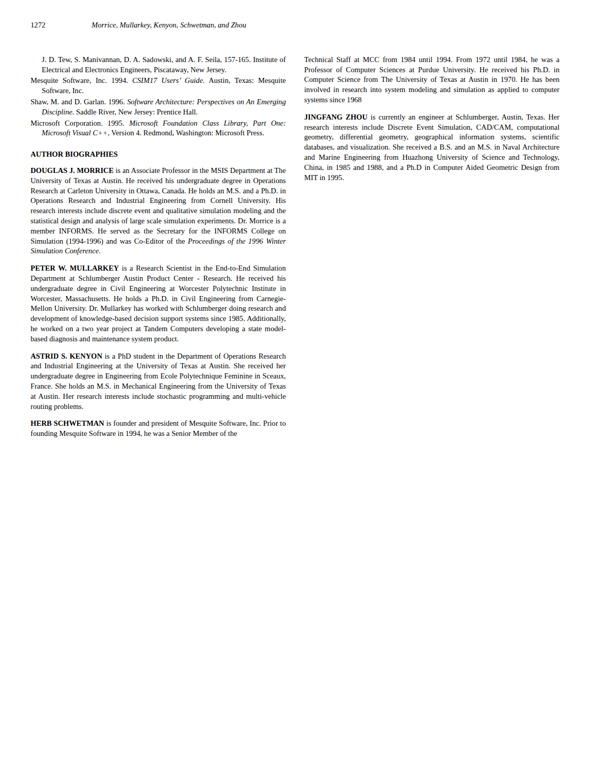1272 Morrice, Mullarkey, Kenyon, Schwetman, and Zhou
J. D. Tew, S. Manivannan, D. A. Sadowski, and A. F. Seila, 157-165. Institute of Electrical and Electronics Engineers, Piscataway, New Jersey.
Mesquite Software, Inc. 1994. CSIM17 Users’ Guide. Austin, Texas: Mesquite Software, Inc.
Shaw, M. and D. Garlan. 1996. Software Architecture: Perspectives on An Emerging Discipline. Saddle River, New Jersey: Prentice Hall.
Microsoft Corporation. 1995. Microsoft Foundation Class Library, Part One: Microsoft Visual C++, Version 4. Redmond, Washington: Microsoft Press.
AUTHOR BIOGRAPHIES
DOUGLAS J. MORRICE is an Associate Professor in the MSIS Department at The University of Texas at Austin. He received his undergraduate degree in Operations Research at Carleton University in Ottawa, Canada. He holds an M.S. and a Ph.D. in Operations Research and Industrial Engineering from Cornell University. His research interests include discrete event and qualitative simulation modeling and the statistical design and analysis of large scale simulation experiments. Dr. Morrice is a member INFORMS. He served as the Secretary for the INFORMS College on Simulation (1994-1996) and was Co-Editor of the Proceedings of the 1996 Winter Simulation Conference.
PETER W. MULLARKEY is a Research Scientist in the End-to-End Simulation Department at Schlumberger Austin Product Center - Research. He received his undergraduate degree in Civil Engineering at Worcester Polytechnic Institute in Worcester, Massachusetts. He holds a Ph.D. in Civil Engineering from Carnegie-Mellon University. Dr. Mullarkey has worked with Schlumberger doing research and development of knowledge-based decision support systems since 1985. Additionally, he worked on a two year project at Tandem Computers developing a state model-based diagnosis and maintenance system product.
ASTRID S. KENYON is a PhD student in the Department of Operations Research and Industrial Engineering at the University of Texas at Austin. She received her undergraduate degree in Engineering from Ecole Polytechnique Feminine in Sceaux, France. She holds an M.S. in Mechanical Engineering from the University of Texas at Austin. Her research interests include stochastic programming and multi-vehicle routing problems.
HERB SCHWETMAN is founder and president of Mesquite Software, Inc. Prior to founding Mesquite Software in 1994, he was a Senior Member of the
Technical Staff at MCC from 1984 until 1994. From 1972 until 1984, he was a Professor of Computer Sciences at Purdue University. He received his Ph.D. in Computer Science from The University of Texas at Austin in 1970. He has been involved in research into system modeling and simulation as applied to computer systems since 1968
JINGFANG ZHOU is currently an engineer at Schlumberger, Austin, Texas. Her research interests include Discrete Event Simulation, CAD/CAM, computational geometry, differential geometry, geographical information systems, scientific databases, and visualization. She received a B.S. and an M.S. in Naval Architecture and Marine Engineering from Huazhong University of Science and Technology, China, in 1985 and 1988, and a Ph.D in Computer Aided Geometric Design from MIT in 1995.